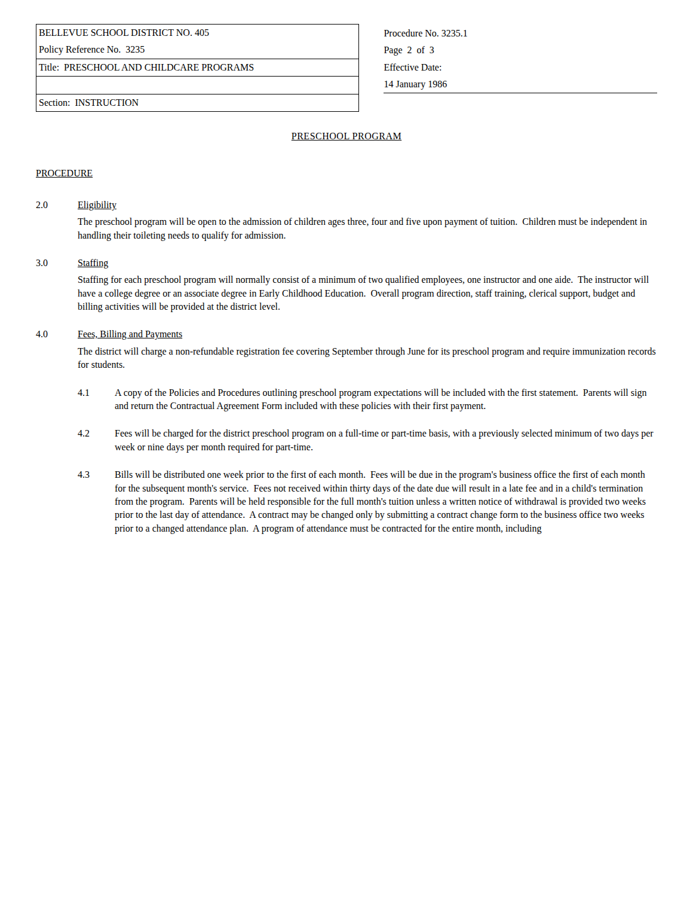BELLEVUE SCHOOL DISTRICT NO. 405
Policy Reference No. 3235
Title: PRESCHOOL AND CHILDCARE PROGRAMS
Section: INSTRUCTION
Procedure No. 3235.1
Page 2 of 3
Effective Date:
14 January 1986
PRESCHOOL PROGRAM
PROCEDURE
2.0
Eligibility
The preschool program will be open to the admission of children ages three, four and five upon payment of tuition. Children must be independent in handling their toileting needs to qualify for admission.
3.0
Staffing
Staffing for each preschool program will normally consist of a minimum of two qualified employees, one instructor and one aide. The instructor will have a college degree or an associate degree in Early Childhood Education. Overall program direction, staff training, clerical support, budget and billing activities will be provided at the district level.
4.0
Fees, Billing and Payments
The district will charge a non-refundable registration fee covering September through June for its preschool program and require immunization records for students.
4.1
A copy of the Policies and Procedures outlining preschool program expectations will be included with the first statement. Parents will sign and return the Contractual Agreement Form included with these policies with their first payment.
4.2
Fees will be charged for the district preschool program on a full-time or part-time basis, with a previously selected minimum of two days per week or nine days per month required for part-time.
4.3
Bills will be distributed one week prior to the first of each month. Fees will be due in the program's business office the first of each month for the subsequent month's service. Fees not received within thirty days of the date due will result in a late fee and in a child's termination from the program. Parents will be held responsible for the full month's tuition unless a written notice of withdrawal is provided two weeks prior to the last day of attendance. A contract may be changed only by submitting a contract change form to the business office two weeks prior to a changed attendance plan. A program of attendance must be contracted for the entire month, including